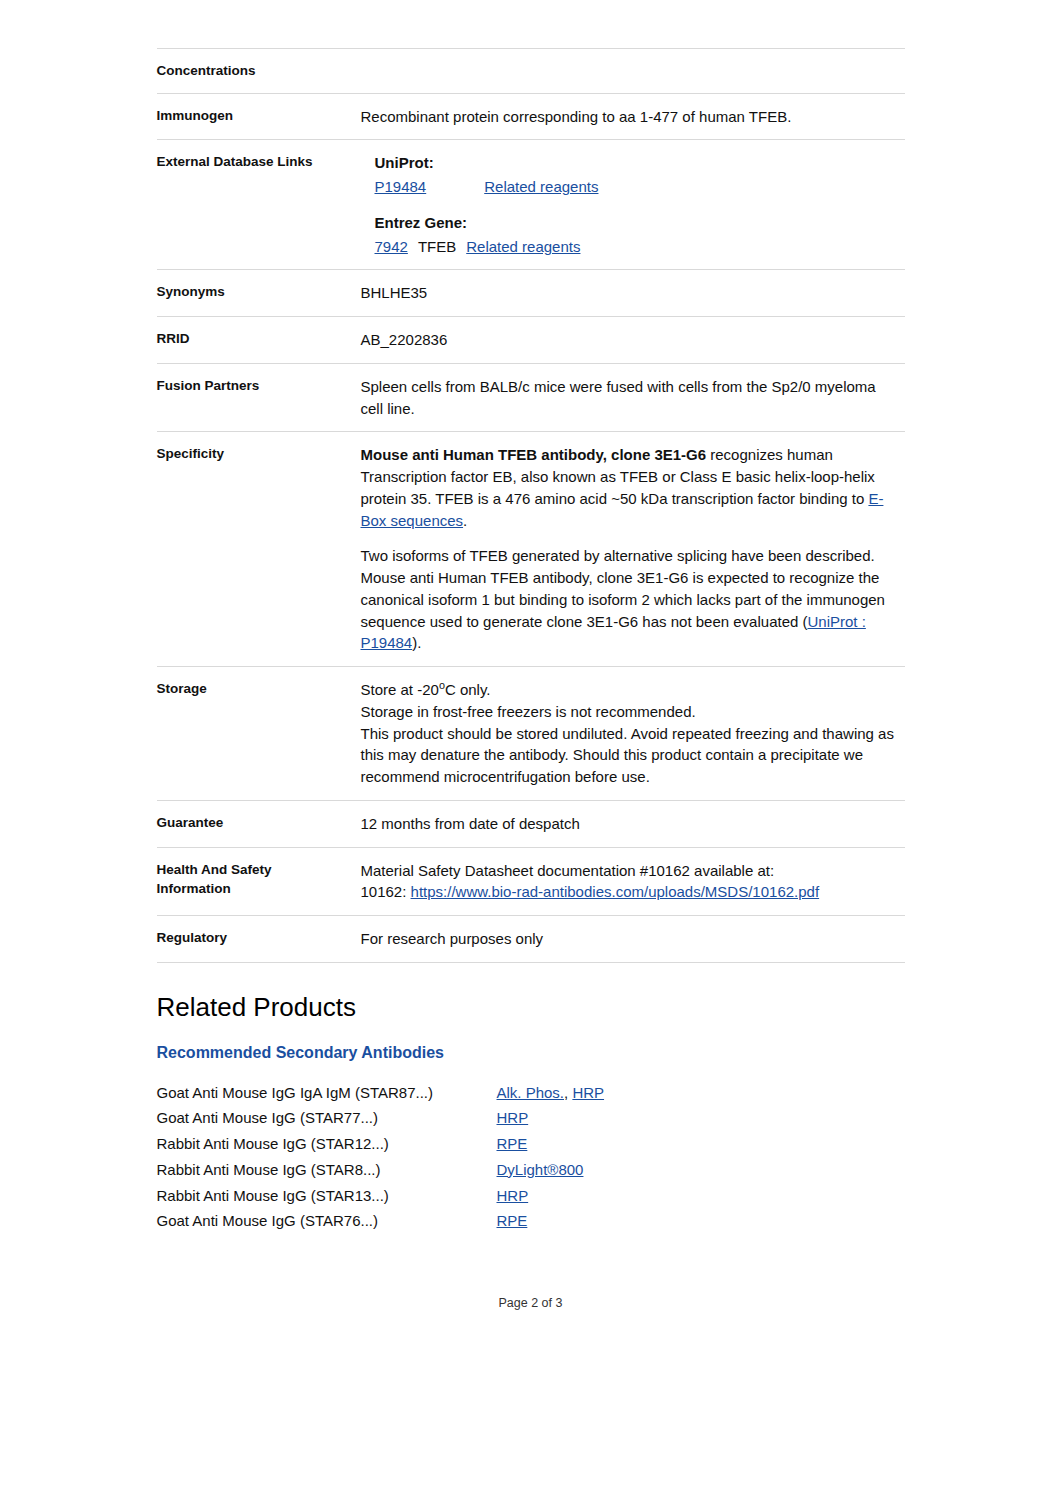| Concentrations | |
| Immunogen | Recombinant protein corresponding to aa 1-477 of human TFEB. |
| External Database Links | UniProt: P19484 Related reagents Entrez Gene: 7942 TFEB Related reagents |
| Synonyms | BHLHE35 |
| RRID | AB_2202836 |
| Fusion Partners | Spleen cells from BALB/c mice were fused with cells from the Sp2/0 myeloma cell line. |
| Specificity | Mouse anti Human TFEB antibody, clone 3E1-G6 recognizes human Transcription factor EB, also known as TFEB or Class E basic helix-loop-helix protein 35. TFEB is a 476 amino acid ~50 kDa transcription factor binding to E-Box sequences . Two isoforms of TFEB generated by alternative splicing have been described. Mouse anti Human TFEB antibody, clone 3E1-G6 is expected to recognize the canonical isoform 1 but binding to isoform 2 which lacks part of the immunogen sequence used to generate clone 3E1-G6 has not been evaluated ( UniProt : P19484 ). |
| Storage | Store at -20 o C only. Storage in frost-free freezers is not recommended. This product should be stored undiluted. Avoid repeated freezing and thawing as this may denature the antibody. Should this product contain a precipitate we recommend microcentrifugation before use. |
| Guarantee | 12 months from date of despatch |
| Health And Safety Information | Material Safety Datasheet documentation #10162 available at: 10162: https://www.bio-rad-antibodies.com/uploads/MSDS/10162.pdf |
| Regulatory | For research purposes only |
Related Products
Recommended Secondary Antibodies
| Goat Anti Mouse IgG IgA IgM (STAR87...) | Alk. Phos. , HRP |
| Goat Anti Mouse IgG (STAR77...) | HRP |
| Rabbit Anti Mouse IgG (STAR12...) | RPE |
| Rabbit Anti Mouse IgG (STAR8...) | DyLight®800 |
| Rabbit Anti Mouse IgG (STAR13...) | HRP |
| Goat Anti Mouse IgG (STAR76...) | RPE |
Page 2 of 3